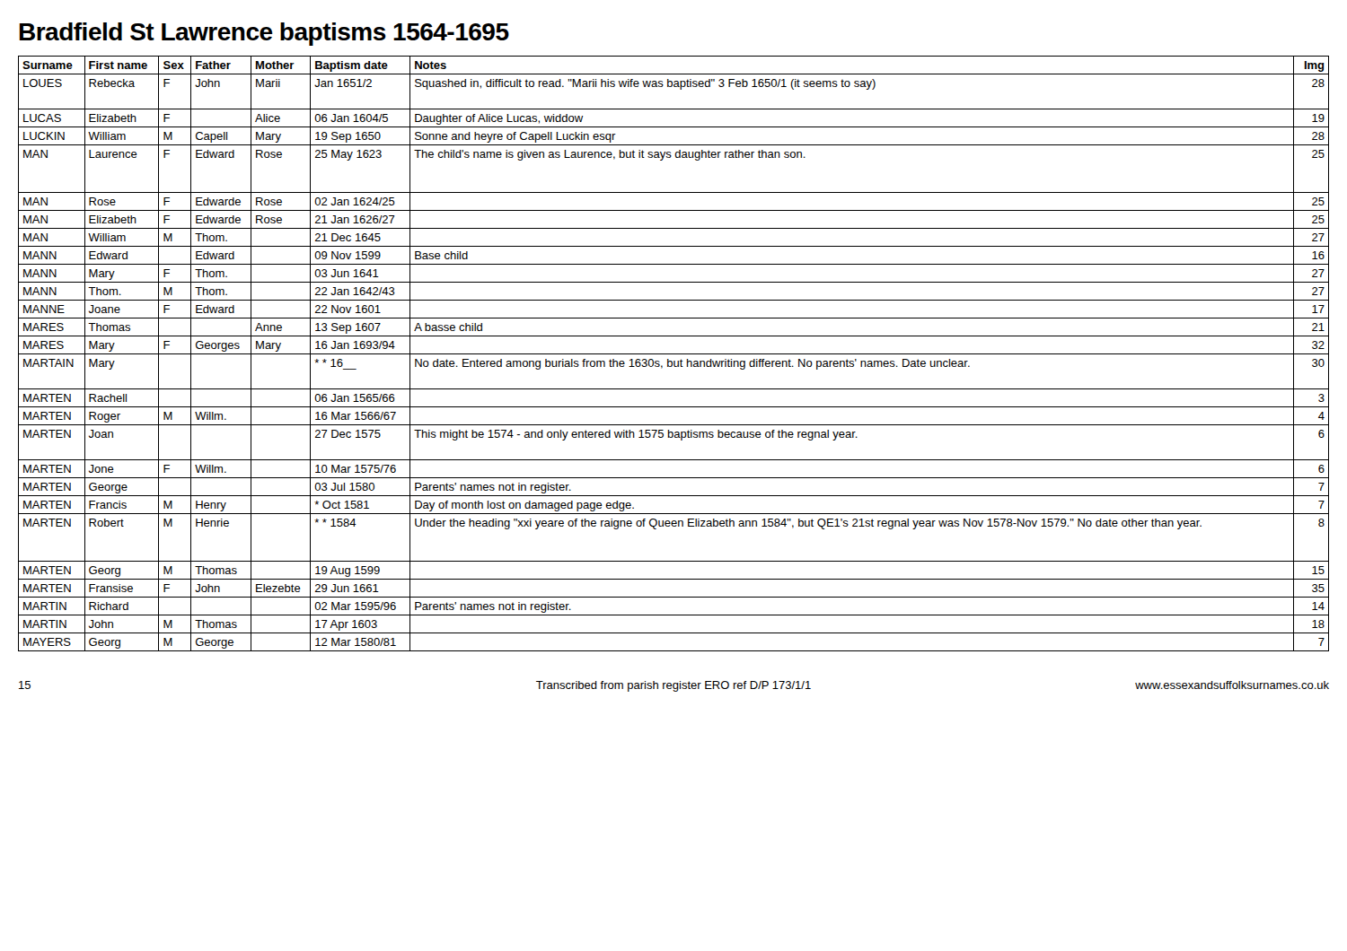Bradfield St Lawrence baptisms 1564-1695
| Surname | First name | Sex | Father | Mother | Baptism date | Notes | Img |
| --- | --- | --- | --- | --- | --- | --- | --- |
| LOUES | Rebecka | F | John | Marii | Jan 1651/2 | Squashed in, difficult to read. "Marii his wife was baptised" 3 Feb 1650/1 (it seems to say) | 28 |
| LUCAS | Elizabeth | F | | Alice | 06 Jan 1604/5 | Daughter of Alice Lucas, widdow | 19 |
| LUCKIN | William | M | Capell | Mary | 19 Sep 1650 | Sonne and heyre of Capell Luckin esqr | 28 |
| MAN | Laurence | F | Edward | Rose | 25 May 1623 | The child's name is given as Laurence, but it says daughter rather than son. | 25 |
| MAN | Rose | F | Edwarde | Rose | 02 Jan 1624/25 | | 25 |
| MAN | Elizabeth | F | Edwarde | Rose | 21 Jan 1626/27 | | 25 |
| MAN | William | M | Thom. | | 21 Dec 1645 | | 27 |
| MANN | Edward | | Edward | | 09 Nov 1599 | Base child | 16 |
| MANN | Mary | F | Thom. | | 03 Jun 1641 | | 27 |
| MANN | Thom. | M | Thom. | | 22 Jan 1642/43 | | 27 |
| MANNE | Joane | F | Edward | | 22 Nov 1601 | | 17 |
| MARES | Thomas | | | Anne | 13 Sep 1607 | A basse child | 21 |
| MARES | Mary | F | Georges | Mary | 16 Jan 1693/94 | | 32 |
| MARTAIN | Mary | | | | * * 16__ | No date. Entered among burials from the 1630s, but handwriting different. No parents' names. Date unclear. | 30 |
| MARTEN | Rachell | | | | 06 Jan 1565/66 | | 3 |
| MARTEN | Roger | M | Willm. | | 16 Mar 1566/67 | | 4 |
| MARTEN | Joan | | | | 27 Dec 1575 | This might be 1574 - and only entered with 1575 baptisms because of the regnal year. | 6 |
| MARTEN | Jone | F | Willm. | | 10 Mar 1575/76 | | 6 |
| MARTEN | George | | | | 03 Jul 1580 | Parents' names not in register. | 7 |
| MARTEN | Francis | M | Henry | | * Oct 1581 | Day of month lost on damaged page edge. | 7 |
| MARTEN | Robert | M | Henrie | | * * 1584 | Under the heading "xxi yeare of the raigne of Queen Elizabeth ann 1584", but QE1's 21st regnal year was Nov 1578-Nov 1579." No date other than year. | 8 |
| MARTEN | Georg | M | Thomas | | 19 Aug 1599 | | 15 |
| MARTEN | Fransise | F | John | Elezebte | 29 Jun 1661 | | 35 |
| MARTIN | Richard | | | | 02 Mar 1595/96 | Parents' names not in register. | 14 |
| MARTIN | John | M | Thomas | | 17 Apr 1603 | | 18 |
| MAYERS | Georg | M | George | | 12 Mar 1580/81 | | 7 |
15
Transcribed from parish register ERO ref D/P 173/1/1
www.essexandsuffolksurnames.co.uk